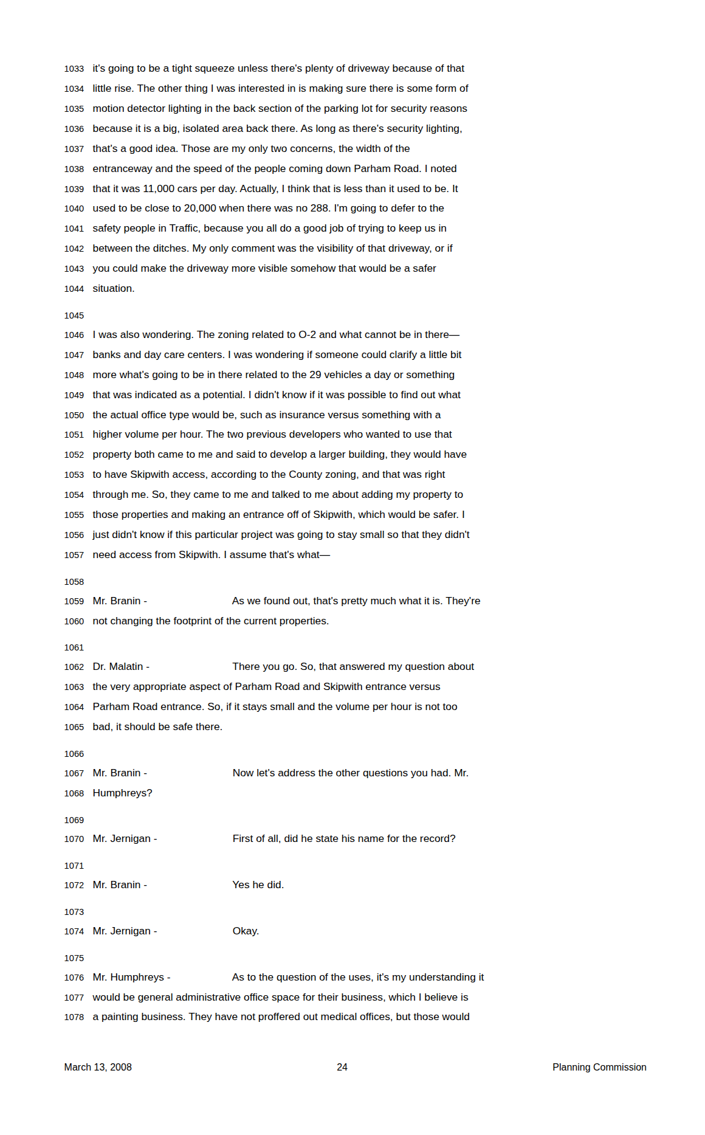1033 it's going to be a tight squeeze unless there's plenty of driveway because of that
1034 little rise. The other thing I was interested in is making sure there is some form of
1035 motion detector lighting in the back section of the parking lot for security reasons
1036 because it is a big, isolated area back there. As long as there's security lighting,
1037 that's a good idea. Those are my only two concerns, the width of the
1038 entranceway and the speed of the people coming down Parham Road. I noted
1039 that it was 11,000 cars per day. Actually, I think that is less than it used to be. It
1040 used to be close to 20,000 when there was no 288. I'm going to defer to the
1041 safety people in Traffic, because you all do a good job of trying to keep us in
1042 between the ditches. My only comment was the visibility of that driveway, or if
1043 you could make the driveway more visible somehow that would be a safer
1044 situation.
1045
1046 I was also wondering. The zoning related to O-2 and what cannot be in there—
1047 banks and day care centers. I was wondering if someone could clarify a little bit
1048 more what's going to be in there related to the 29 vehicles a day or something
1049 that was indicated as a potential. I didn't know if it was possible to find out what
1050 the actual office type would be, such as insurance versus something with a
1051 higher volume per hour. The two previous developers who wanted to use that
1052 property both came to me and said to develop a larger building, they would have
1053 to have Skipwith access, according to the County zoning, and that was right
1054 through me. So, they came to me and talked to me about adding my property to
1055 those properties and making an entrance off of Skipwith, which would be safer. I
1056 just didn't know if this particular project was going to stay small so that they didn't
1057 need access from Skipwith. I assume that's what—
1058
1059 Mr. Branin - As we found out, that's pretty much what it is. They're
1060 not changing the footprint of the current properties.
1061
1062 Dr. Malatin - There you go. So, that answered my question about
1063 the very appropriate aspect of Parham Road and Skipwith entrance versus
1064 Parham Road entrance. So, if it stays small and the volume per hour is not too
1065 bad, it should be safe there.
1066
1067 Mr. Branin - Now let's address the other questions you had. Mr.
1068 Humphreys?
1069
1070 Mr. Jernigan - First of all, did he state his name for the record?
1071
1072 Mr. Branin - Yes he did.
1073
1074 Mr. Jernigan - Okay.
1075
1076 Mr. Humphreys - As to the question of the uses, it's my understanding it
1077 would be general administrative office space for their business, which I believe is
1078 a painting business. They have not proffered out medical offices, but those would
March 13, 2008
24
Planning Commission